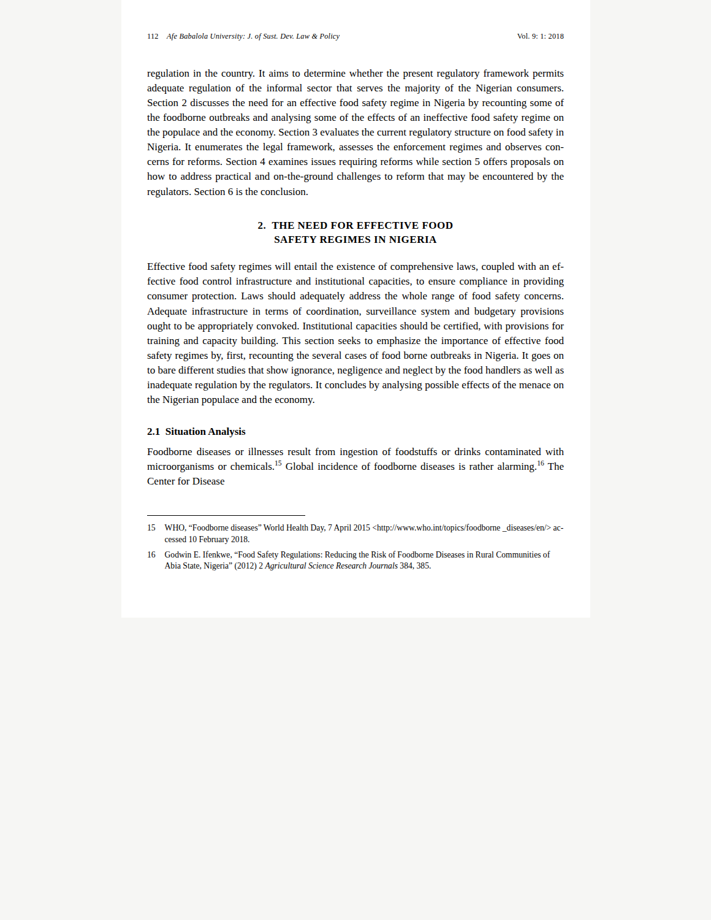112 Afe Babalola University: J. of Sust. Dev. Law & Policy Vol. 9: 1: 2018
regulation in the country. It aims to determine whether the present regulatory framework permits adequate regulation of the informal sector that serves the majority of the Nigerian consumers. Section 2 discusses the need for an effective food safety regime in Nigeria by recounting some of the foodborne outbreaks and analysing some of the effects of an ineffective food safety regime on the populace and the economy. Section 3 evaluates the current regulatory structure on food safety in Nigeria. It enumerates the legal framework, assesses the enforcement regimes and observes concerns for reforms. Section 4 examines issues requiring reforms while section 5 offers proposals on how to address practical and on-the-ground challenges to reform that may be encountered by the regulators. Section 6 is the conclusion.
2. The Need for Effective Food
Safety Regimes in Nigeria
Effective food safety regimes will entail the existence of comprehensive laws, coupled with an effective food control infrastructure and institutional capacities, to ensure compliance in providing consumer protection. Laws should adequately address the whole range of food safety concerns. Adequate infrastructure in terms of coordination, surveillance system and budgetary provisions ought to be appropriately convoked. Institutional capacities should be certified, with provisions for training and capacity building. This section seeks to emphasize the importance of effective food safety regimes by, first, recounting the several cases of food borne outbreaks in Nigeria. It goes on to bare different studies that show ignorance, negligence and neglect by the food handlers as well as inadequate regulation by the regulators. It concludes by analysing possible effects of the menace on the Nigerian populace and the economy.
2.1 Situation Analysis
Foodborne diseases or illnesses result from ingestion of foodstuffs or drinks contaminated with microorganisms or chemicals.15 Global incidence of foodborne diseases is rather alarming.16 The Center for Disease
WHO, “Foodborne diseases” World Health Day, 7 April 2015 <http://www.who.int/topics/foodborne _diseases/en/> accessed 10 February 2018.
Godwin E. Ifenkwe, “Food Safety Regulations: Reducing the Risk of Foodborne Diseases in Rural Communities of Abia State, Nigeria” (2012) 2 Agricultural Science Research Journals 384, 385.